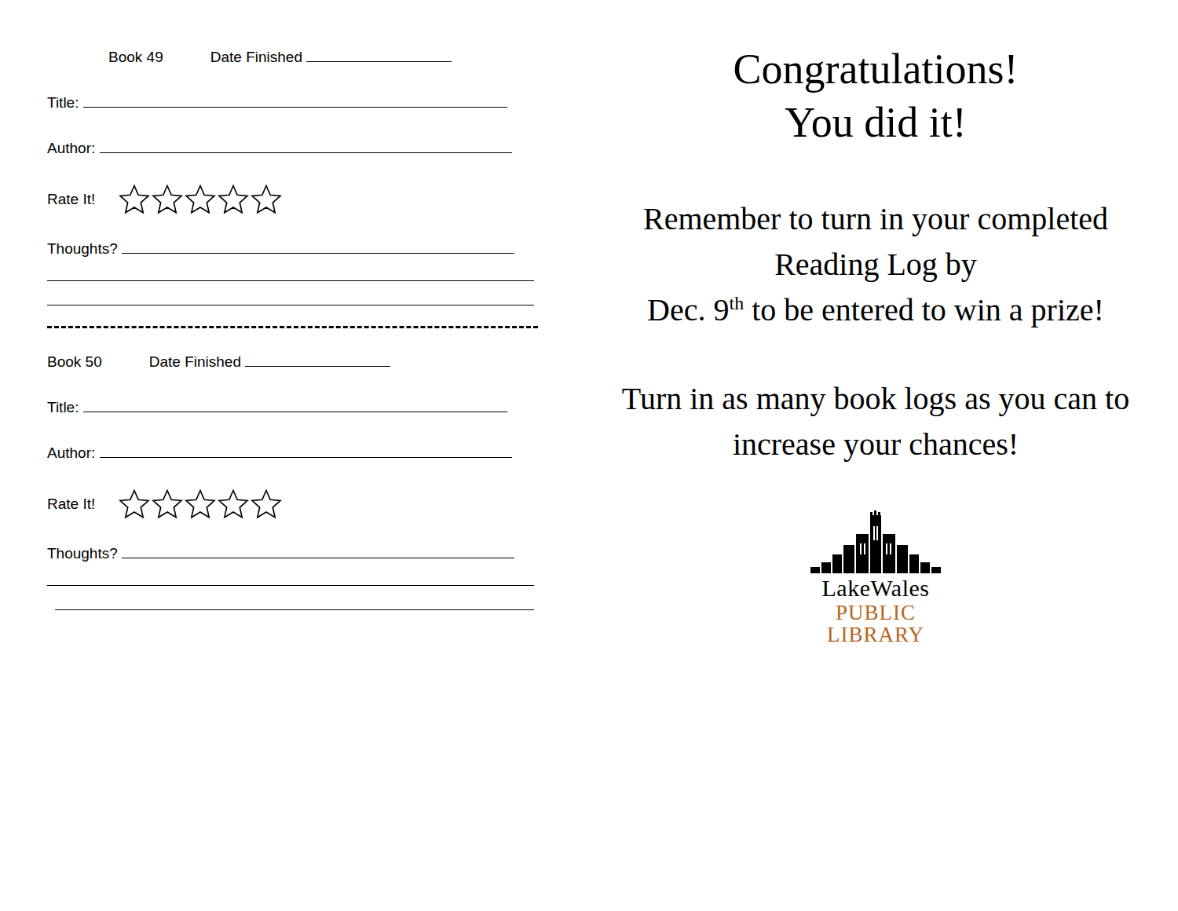Book 49 Date Finished
Title:
Author:
Rate It!
Thoughts?
Book 50 Date Finished
Title:
Author:
Rate It!
Thoughts?
Congratulations!
You did it!
Remember to turn in your completed Reading Log by
Dec. 9th to be entered to win a prize!
Turn in as many book logs as you can to increase your chances!
LakeWales
PUBLIC
LIBRARY